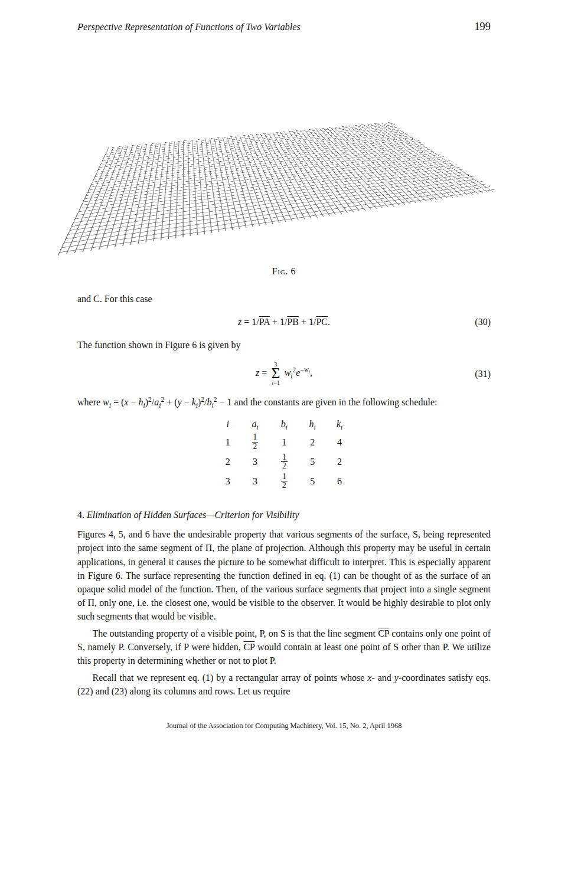Perspective Representation of Functions of Two Variables 199
Fig. 6
and C. For this case
z = 1/PA + 1/PB + 1/PC. (30)
The function shown in Figure 6 is given by
z = 3 Σ i=1 wi2e−wi, (31)
where wi = (x − hi)2/ai2 + (y − ki)2/bi2 − 1 and the constants are given in the following schedule:
| i | a i | b i | h i | k i |
| --- | --- | --- | --- | --- |
| 1 | 1 2 | 1 | 2 | 4 |
| 2 | 3 | 1 2 | 5 | 2 |
| 3 | 3 | 1 2 | 5 | 6 |
4. Elimination of Hidden Surfaces—Criterion for Visibility
Figures 4, 5, and 6 have the undesirable property that various segments of the surface, S, being represented project into the same segment of Π, the plane of projection. Although this property may be useful in certain applications, in general it causes the picture to be somewhat difficult to interpret. This is especially apparent in Figure 6. The surface representing the function defined in eq. (1) can be thought of as the surface of an opaque solid model of the function. Then, of the various surface segments that project into a single segment of Π, only one, i.e. the closest one, would be visible to the observer. It would be highly desirable to plot only such segments that would be visible.
The outstanding property of a visible point, P, on S is that the line segment CP contains only one point of S, namely P. Conversely, if P were hidden, CP would contain at least one point of S other than P. We utilize this property in determining whether or not to plot P.
Recall that we represent eq. (1) by a rectangular array of points whose x- and y-coordinates satisfy eqs. (22) and (23) along its columns and rows. Let us require
Journal of the Association for Computing Machinery, Vol. 15, No. 2, April 1968